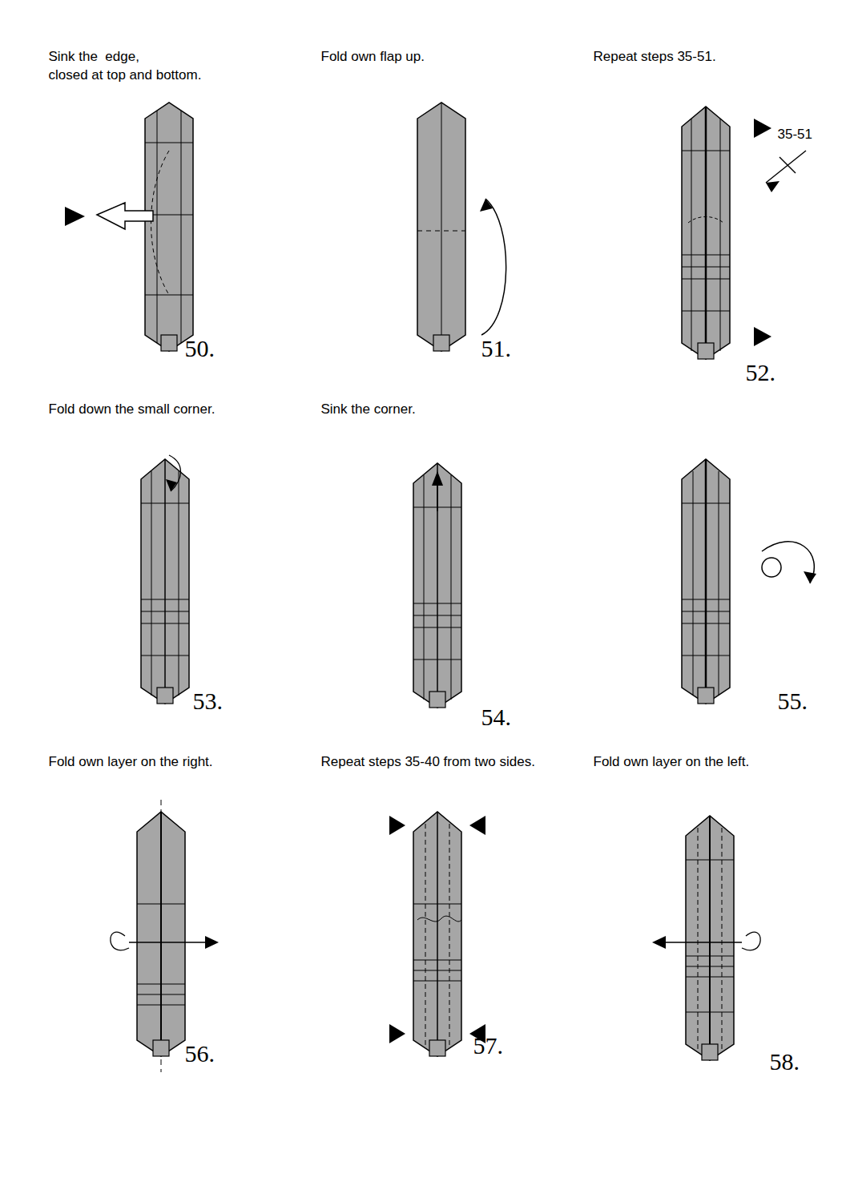Sink the edge,
closed at top and bottom.
50.
Fold own flap up.
51.
Repeat steps 35-51.
35-51 52.
Fold down the small corner.
53.
Sink the corner.
54.
55.
Fold own layer on the right.
56.
Repeat steps 35-40 from two sides.
57.
Fold own layer on the left.
58.